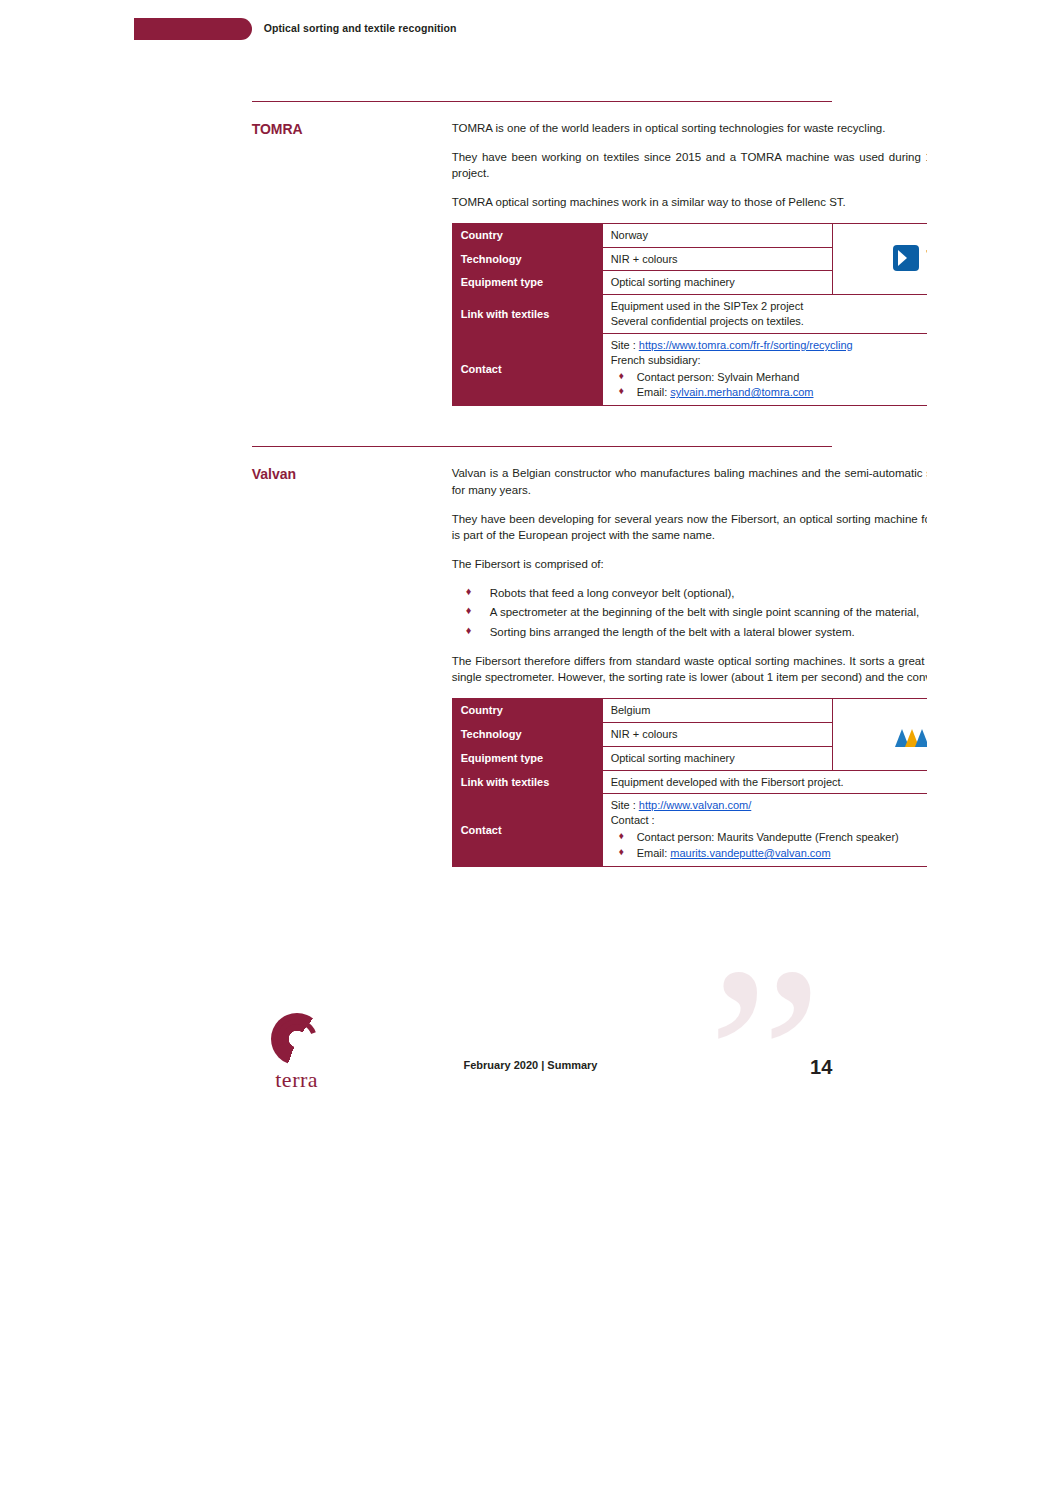Optical sorting and textile recognition
TOMRA
TOMRA is one of the world leaders in optical sorting technologies for waste recycling.
They have been working on textiles since 2015 and a TOMRA machine was used during 12 months for the SIPTex 2 project.
TOMRA optical sorting machines work in a similar way to those of Pellenc ST.
| Country | Norway | TOMRA |
| Technology | NIR + colours |
| Equipment type | Optical sorting machinery |
| Link with textiles | Equipment used in the SIPTex 2 project Several confidential projects on textiles. |
| Contact | Site : https://www.tomra.com/fr-fr/sorting/recycling French subsidiary: Contact person: Sylvain Merhand Email: sylvain.merhand@tomra.com |
Valvan
Valvan is a Belgian constructor who manufactures baling machines and the semi-automatic sorting (for reuse) of textiles for many years.
They have been developing for several years now the Fibersort, an optical sorting machine for textiles. This development is part of the European project with the same name.
The Fibersort is comprised of:
Robots that feed a long conveyor belt (optional),
A spectrometer at the beginning of the belt with single point scanning of the material,
Sorting bins arranged the length of the belt with a lateral blower system.
The Fibersort therefore differs from standard waste optical sorting machines. It sorts a great number of categories with a single spectrometer. However, the sorting rate is lower (about 1 item per second) and the conveyor belt is longer.
| Country | Belgium | valvan baling systems |
| Technology | NIR + colours |
| Equipment type | Optical sorting machinery |
| Link with textiles | Equipment developed with the Fibersort project. |
| Contact | Site : http://www.valvan.com/ Contact : Contact person: Maurits Vandeputte (French speaker) Email: maurits.vandeputte@valvan.com |
”
terra
February 2020 | Summary
14